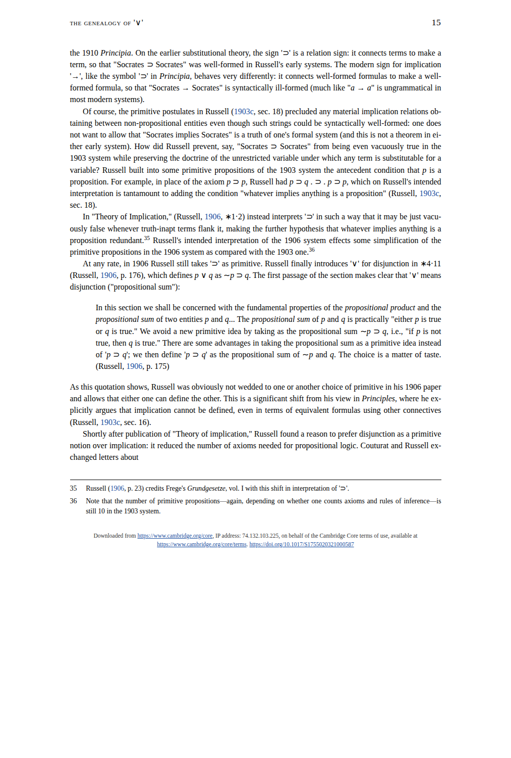the genealogy of '∨' 15
the 1910 Principia. On the earlier substitutional theory, the sign '⊃' is a relation sign: it connects terms to make a term, so that "Socrates ⊃ Socrates" was well-formed in Russell's early systems. The modern sign for implication '→', like the symbol '⊃' in Principia, behaves very differently: it connects well-formed formulas to make a well-formed formula, so that "Socrates → Socrates" is syntactically ill-formed (much like "a → a" is ungrammatical in most modern systems).
Of course, the primitive postulates in Russell (1903c, sec. 18) precluded any material implication relations obtaining between non-propositional entities even though such strings could be syntactically well-formed: one does not want to allow that "Socrates implies Socrates" is a truth of one's formal system (and this is not a theorem in either early system). How did Russell prevent, say, "Socrates ⊃ Socrates" from being even vacuously true in the 1903 system while preserving the doctrine of the unrestricted variable under which any term is substitutable for a variable? Russell built into some primitive propositions of the 1903 system the antecedent condition that p is a proposition. For example, in place of the axiom p ⊃ p, Russell had p ⊃ q . ⊃ . p ⊃ p, which on Russell's intended interpretation is tantamount to adding the condition "whatever implies anything is a proposition" (Russell, 1903c, sec. 18).
In "Theory of Implication," (Russell, 1906, ∗1·2) instead interprets '⊃' in such a way that it may be just vacuously false whenever truth-inapt terms flank it, making the further hypothesis that whatever implies anything is a proposition redundant.35 Russell's intended interpretation of the 1906 system effects some simplification of the primitive propositions in the 1906 system as compared with the 1903 one.36
At any rate, in 1906 Russell still takes '⊃' as primitive. Russell finally introduces '∨' for disjunction in ∗4·11 (Russell, 1906, p. 176), which defines p ∨ q as ∼p ⊃ q. The first passage of the section makes clear that '∨' means disjunction ("propositional sum"):
In this section we shall be concerned with the fundamental properties of the propositional product and the propositional sum of two entities p and q... The propositional sum of p and q is practically "either p is true or q is true." We avoid a new primitive idea by taking as the propositional sum ∼p ⊃ q, i.e., "if p is not true, then q is true." There are some advantages in taking the propositional sum as a primitive idea instead of 'p ⊃ q'; we then define 'p ⊃ q' as the propositional sum of ∼p and q. The choice is a matter of taste. (Russell, 1906, p. 175)
As this quotation shows, Russell was obviously not wedded to one or another choice of primitive in his 1906 paper and allows that either one can define the other. This is a significant shift from his view in Principles, where he explicitly argues that implication cannot be defined, even in terms of equivalent formulas using other connectives (Russell, 1903c, sec. 16).
Shortly after publication of "Theory of implication," Russell found a reason to prefer disjunction as a primitive notion over implication: it reduced the number of axioms needed for propositional logic. Couturat and Russell exchanged letters about
35 Russell (1906, p. 23) credits Frege's Grundgesetze, vol. I with this shift in interpretation of '⊃'.
36 Note that the number of primitive propositions—again, depending on whether one counts axioms and rules of inference—is still 10 in the 1903 system.
Downloaded from https://www.cambridge.org/core, IP address: 74.132.103.225, on behalf of the Cambridge Core terms of use, available at https://www.cambridge.org/core/terms. https://doi.org/10.1017/S1755020321000587